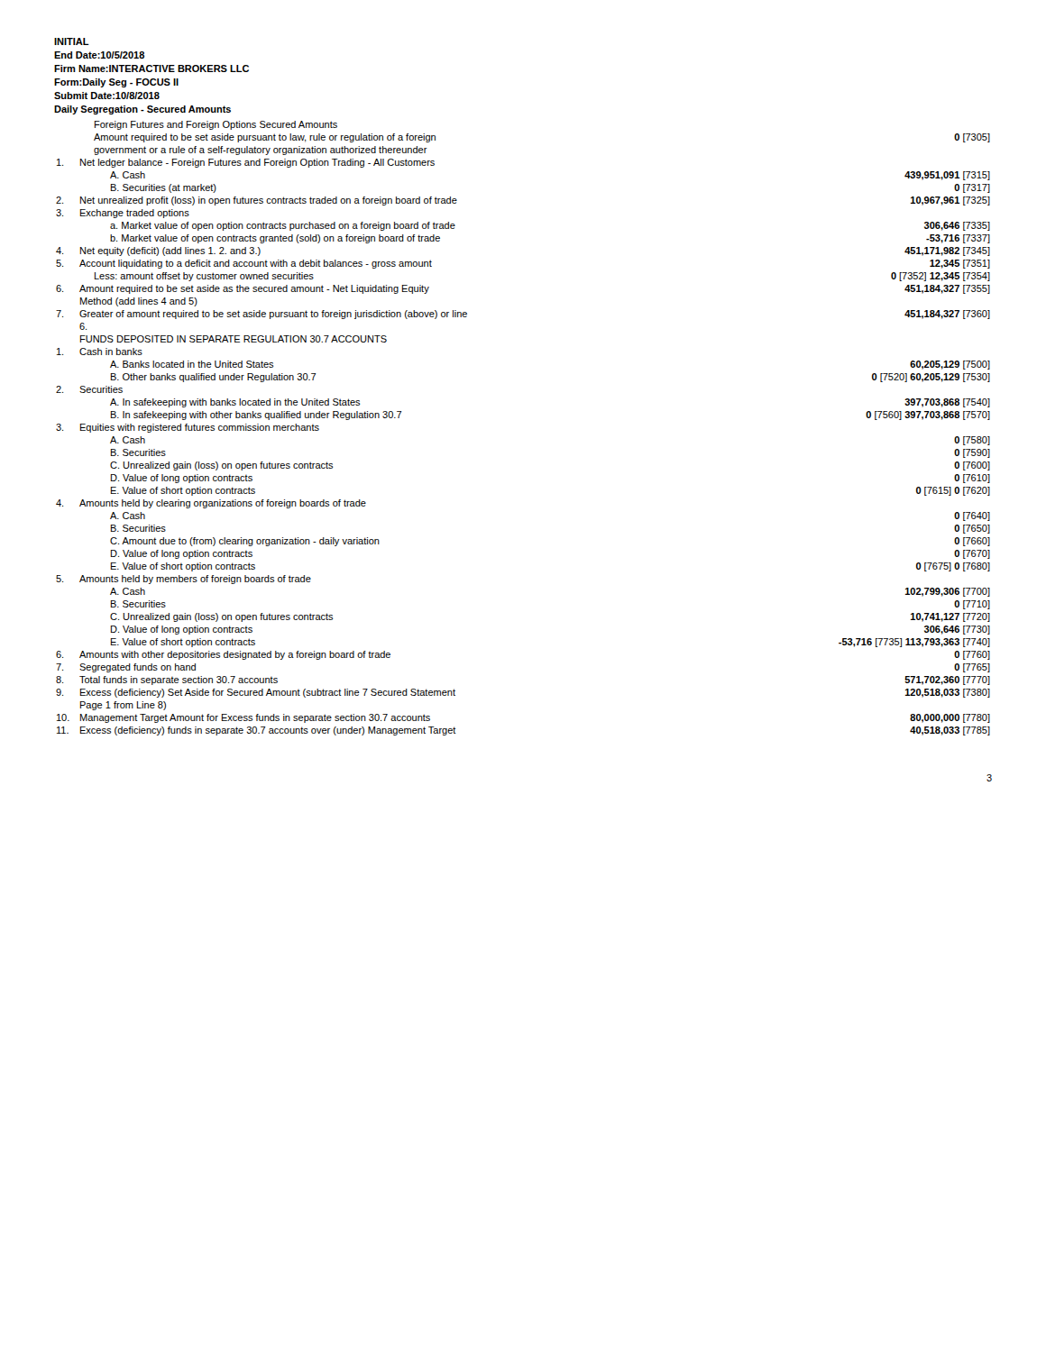INITIAL
End Date:10/5/2018
Firm Name:INTERACTIVE BROKERS LLC
Form:Daily Seg - FOCUS II
Submit Date:10/8/2018
Daily Segregation - Secured Amounts
| | Foreign Futures and Foreign Options Secured Amounts | |
| | Amount required to be set aside pursuant to law, rule or regulation of a foreign | 0 [7305] |
| | government or a rule of a self-regulatory organization authorized thereunder | |
| 1. | Net ledger balance - Foreign Futures and Foreign Option Trading - All Customers | |
| | A. Cash | 439,951,091 [7315] |
| | B. Securities (at market) | 0 [7317] |
| 2. | Net unrealized profit (loss) in open futures contracts traded on a foreign board of trade | 10,967,961 [7325] |
| 3. | Exchange traded options | |
| | a. Market value of open option contracts purchased on a foreign board of trade | 306,646 [7335] |
| | b. Market value of open contracts granted (sold) on a foreign board of trade | -53,716 [7337] |
| 4. | Net equity (deficit) (add lines 1. 2. and 3.) | 451,171,982 [7345] |
| 5. | Account liquidating to a deficit and account with a debit balances - gross amount | 12,345 [7351] |
| | Less: amount offset by customer owned securities | 0 [7352] 12,345 [7354] |
| 6. | Amount required to be set aside as the secured amount - Net Liquidating Equity | 451,184,327 [7355] |
| | Method (add lines 4 and 5) | |
| 7. | Greater of amount required to be set aside pursuant to foreign jurisdiction (above) or line | 451,184,327 [7360] |
| | 6. | |
| | FUNDS DEPOSITED IN SEPARATE REGULATION 30.7 ACCOUNTS | |
| 1. | Cash in banks | |
| | A. Banks located in the United States | 60,205,129 [7500] |
| | B. Other banks qualified under Regulation 30.7 | 0 [7520] 60,205,129 [7530] |
| 2. | Securities | |
| | A. In safekeeping with banks located in the United States | 397,703,868 [7540] |
| | B. In safekeeping with other banks qualified under Regulation 30.7 | 0 [7560] 397,703,868 [7570] |
| 3. | Equities with registered futures commission merchants | |
| | A. Cash | 0 [7580] |
| | B. Securities | 0 [7590] |
| | C. Unrealized gain (loss) on open futures contracts | 0 [7600] |
| | D. Value of long option contracts | 0 [7610] |
| | E. Value of short option contracts | 0 [7615] 0 [7620] |
| 4. | Amounts held by clearing organizations of foreign boards of trade | |
| | A. Cash | 0 [7640] |
| | B. Securities | 0 [7650] |
| | C. Amount due to (from) clearing organization - daily variation | 0 [7660] |
| | D. Value of long option contracts | 0 [7670] |
| | E. Value of short option contracts | 0 [7675] 0 [7680] |
| 5. | Amounts held by members of foreign boards of trade | |
| | A. Cash | 102,799,306 [7700] |
| | B. Securities | 0 [7710] |
| | C. Unrealized gain (loss) on open futures contracts | 10,741,127 [7720] |
| | D. Value of long option contracts | 306,646 [7730] |
| | E. Value of short option contracts | -53,716 [7735] 113,793,363 [7740] |
| 6. | Amounts with other depositories designated by a foreign board of trade | 0 [7760] |
| 7. | Segregated funds on hand | 0 [7765] |
| 8. | Total funds in separate section 30.7 accounts | 571,702,360 [7770] |
| 9. | Excess (deficiency) Set Aside for Secured Amount (subtract line 7 Secured Statement | 120,518,033 [7380] |
| | Page 1 from Line 8) | |
| 10. | Management Target Amount for Excess funds in separate section 30.7 accounts | 80,000,000 [7780] |
| 11. | Excess (deficiency) funds in separate 30.7 accounts over (under) Management Target | 40,518,033 [7785] |
3